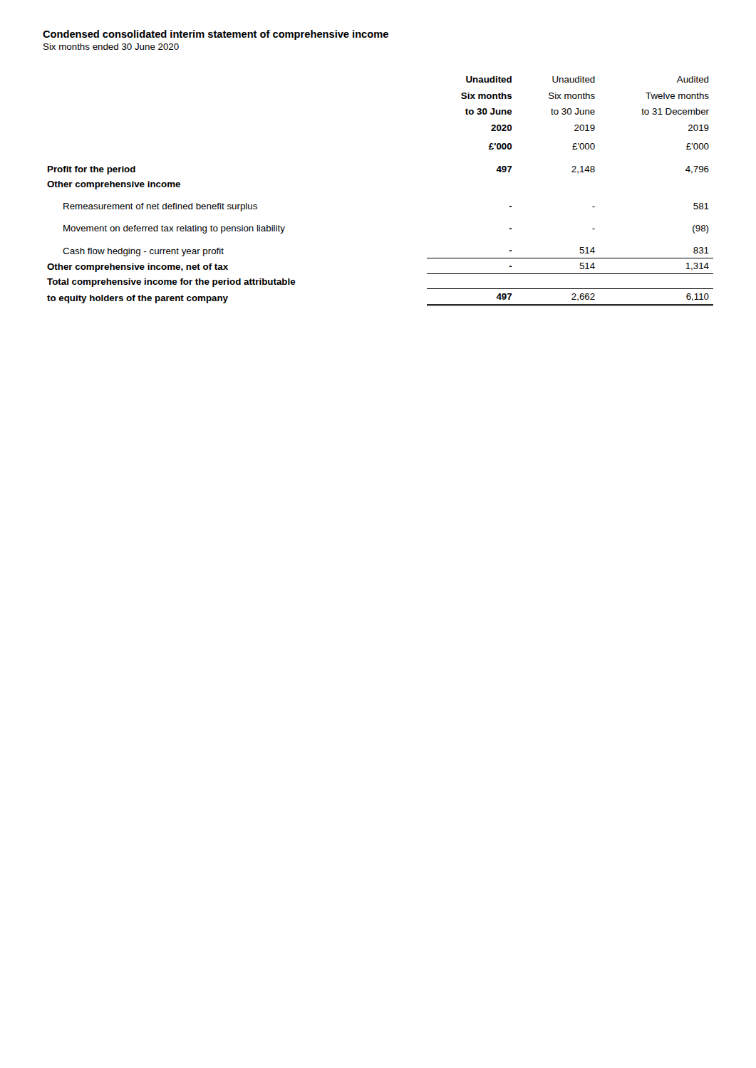Condensed consolidated interim statement of comprehensive income
Six months ended 30 June 2020
| | Unaudited | Unaudited | Audited |
| --- | --- | --- | --- |
| | Six months | Six months | Twelve months |
| | to 30 June | to 30 June | to 31 December |
| | 2020 | 2019 | 2019 |
| | £'000 | £'000 | £'000 |
| Profit for the period | 497 | 2,148 | 4,796 |
| Other comprehensive income | | | |
| Remeasurement of net defined benefit surplus | - | - | 581 |
| Movement on deferred tax relating to pension liability | - | - | (98) |
| Cash flow hedging - current year profit | - | 514 | 831 |
| Other comprehensive income, net of tax | - | 514 | 1,314 |
| Total comprehensive income for the period attributable | | | |
| to equity holders of the parent company | 497 | 2,662 | 6,110 |